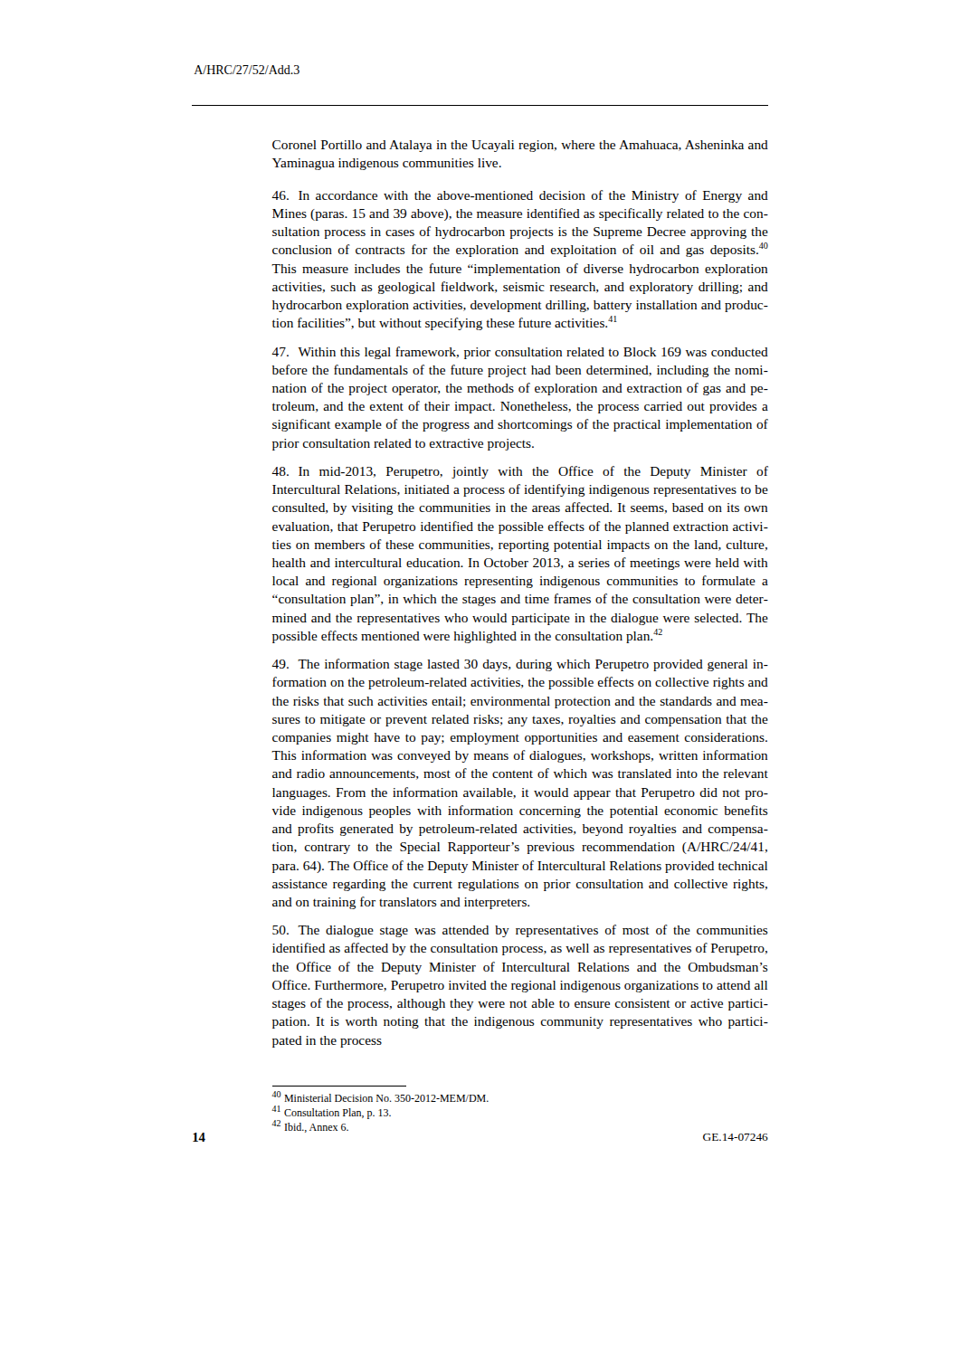A/HRC/27/52/Add.3
Coronel Portillo and Atalaya in the Ucayali region, where the Amahuaca, Asheninka and Yaminagua indigenous communities live.
46. In accordance with the above-mentioned decision of the Ministry of Energy and Mines (paras. 15 and 39 above), the measure identified as specifically related to the consultation process in cases of hydrocarbon projects is the Supreme Decree approving the conclusion of contracts for the exploration and exploitation of oil and gas deposits.40 This measure includes the future “implementation of diverse hydrocarbon exploration activities, such as geological fieldwork, seismic research, and exploratory drilling; and hydrocarbon exploration activities, development drilling, battery installation and production facilities”, but without specifying these future activities.41
47. Within this legal framework, prior consultation related to Block 169 was conducted before the fundamentals of the future project had been determined, including the nomination of the project operator, the methods of exploration and extraction of gas and petroleum, and the extent of their impact. Nonetheless, the process carried out provides a significant example of the progress and shortcomings of the practical implementation of prior consultation related to extractive projects.
48. In mid-2013, Perupetro, jointly with the Office of the Deputy Minister of Intercultural Relations, initiated a process of identifying indigenous representatives to be consulted, by visiting the communities in the areas affected. It seems, based on its own evaluation, that Perupetro identified the possible effects of the planned extraction activities on members of these communities, reporting potential impacts on the land, culture, health and intercultural education. In October 2013, a series of meetings were held with local and regional organizations representing indigenous communities to formulate a “consultation plan”, in which the stages and time frames of the consultation were determined and the representatives who would participate in the dialogue were selected. The possible effects mentioned were highlighted in the consultation plan.42
49. The information stage lasted 30 days, during which Perupetro provided general information on the petroleum-related activities, the possible effects on collective rights and the risks that such activities entail; environmental protection and the standards and measures to mitigate or prevent related risks; any taxes, royalties and compensation that the companies might have to pay; employment opportunities and easement considerations. This information was conveyed by means of dialogues, workshops, written information and radio announcements, most of the content of which was translated into the relevant languages. From the information available, it would appear that Perupetro did not provide indigenous peoples with information concerning the potential economic benefits and profits generated by petroleum-related activities, beyond royalties and compensation, contrary to the Special Rapporteur’s previous recommendation (A/HRC/24/41, para. 64). The Office of the Deputy Minister of Intercultural Relations provided technical assistance regarding the current regulations on prior consultation and collective rights, and on training for translators and interpreters.
50. The dialogue stage was attended by representatives of most of the communities identified as affected by the consultation process, as well as representatives of Perupetro, the Office of the Deputy Minister of Intercultural Relations and the Ombudsman’s Office. Furthermore, Perupetro invited the regional indigenous organizations to attend all stages of the process, although they were not able to ensure consistent or active participation. It is worth noting that the indigenous community representatives who participated in the process
40Ministerial Decision No. 350-2012-MEM/DM.
41Consultation Plan, p. 13.
42Ibid., Annex 6.
14 GE.14-07246